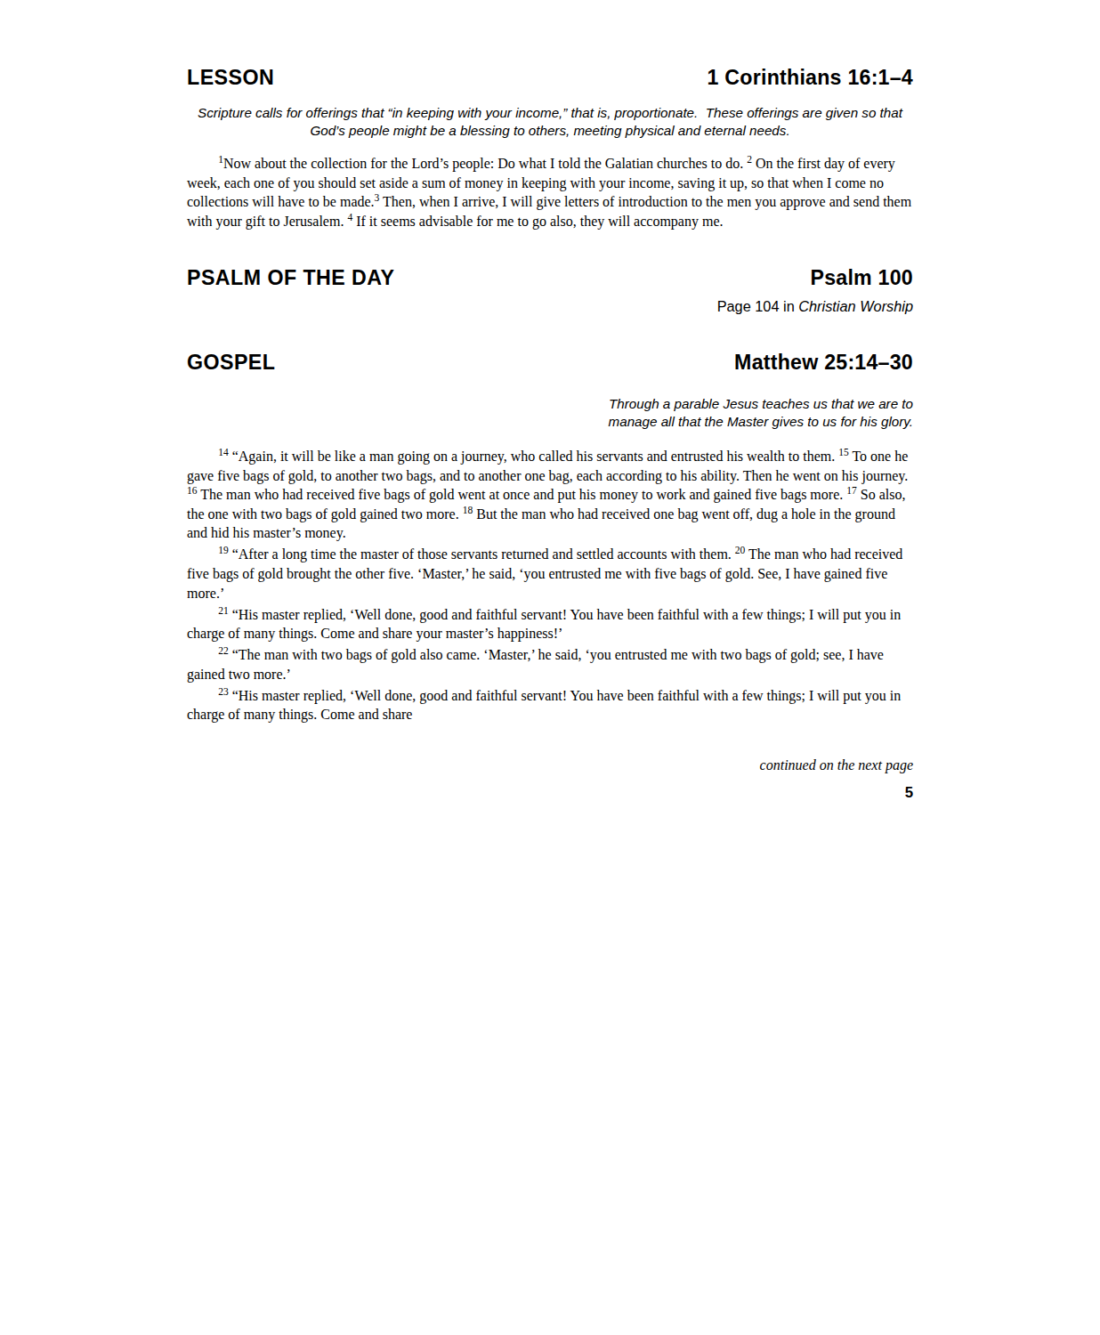LESSON 1 Corinthians 16:1–4
Scripture calls for offerings that “in keeping with your income,” that is, proportionate. These offerings are given so that God’s people might be a blessing to others, meeting physical and eternal needs.
1Now about the collection for the Lord’s people: Do what I told the Galatian churches to do. 2 On the first day of every week, each one of you should set aside a sum of money in keeping with your income, saving it up, so that when I come no collections will have to be made.3 Then, when I arrive, I will give letters of introduction to the men you approve and send them with your gift to Jerusalem. 4 If it seems advisable for me to go also, they will accompany me.
PSALM OF THE DAY Psalm 100
Page 104 in Christian Worship
GOSPEL Matthew 25:14–30
Through a parable Jesus teaches us that we are to
manage all that the Master gives to us for his glory.
14 “Again, it will be like a man going on a journey, who called his servants and entrusted his wealth to them. 15 To one he gave five bags of gold, to another two bags, and to another one bag, each according to his ability. Then he went on his journey. 16 The man who had received five bags of gold went at once and put his money to work and gained five bags more. 17 So also, the one with two bags of gold gained two more. 18 But the man who had received one bag went off, dug a hole in the ground and hid his master’s money.
19 “After a long time the master of those servants returned and settled accounts with them. 20 The man who had received five bags of gold brought the other five. ‘Master,’ he said, ‘you entrusted me with five bags of gold. See, I have gained five more.’
21 “His master replied, ‘Well done, good and faithful servant! You have been faithful with a few things; I will put you in charge of many things. Come and share your master’s happiness!’
22 “The man with two bags of gold also came. ‘Master,’ he said, ‘you entrusted me with two bags of gold; see, I have gained two more.’
23 “His master replied, ‘Well done, good and faithful servant! You have been faithful with a few things; I will put you in charge of many things. Come and share
continued on the next page
5